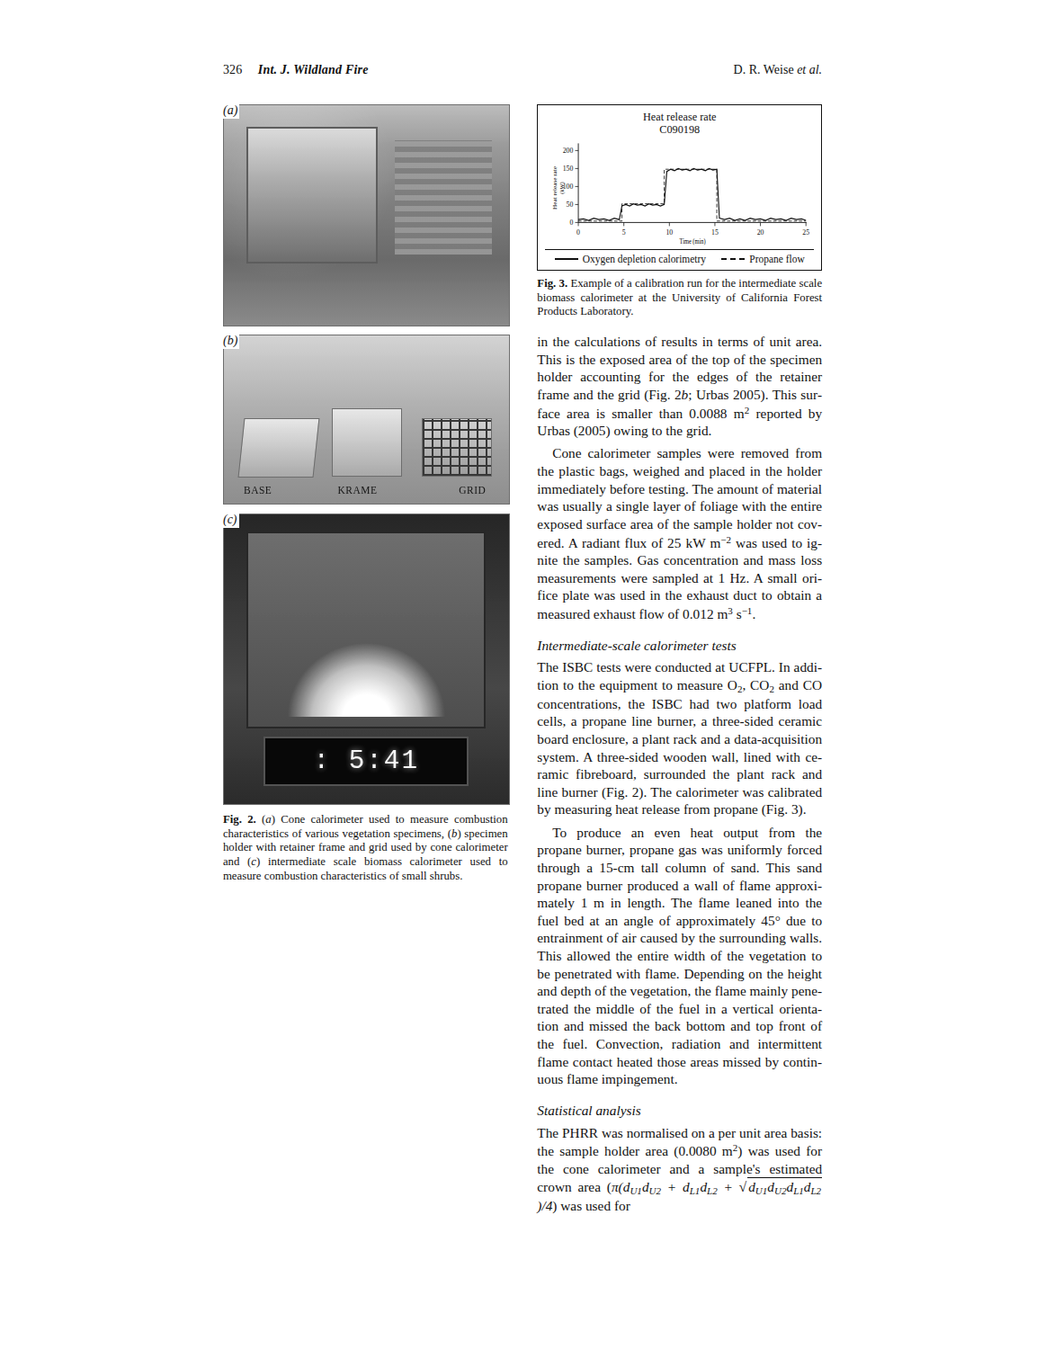326 Int. J. Wildland Fire
D. R. Weise et al.
(a)
(b)
BASE
KRAME
GRID
(c)
: 5:41
Fig. 2. (a) Cone calorimeter used to measure combustion characteristics of various vegetation specimens, (b) specimen holder with retainer frame and grid used by cone calorimeter and (c) intermediate scale biomass calorimeter used to measure combustion characteristics of small shrubs.
Heat release rate
C090198
200 150 100 50 0 0 5 10 15 20 25 Heat release rate (kW) Time (min)
Oxygen depletion calorimetry Propane flow
Fig. 3. Example of a calibration run for the intermediate scale biomass calorimeter at the University of California Forest Products Laboratory.
in the calculations of results in terms of unit area. This is the exposed area of the top of the specimen holder accounting for the edges of the retainer frame and the grid (Fig. 2b; Urbas 2005). This surface area is smaller than 0.0088 m2 reported by Urbas (2005) owing to the grid.
Cone calorimeter samples were removed from the plastic bags, weighed and placed in the holder immediately before testing. The amount of material was usually a single layer of foliage with the entire exposed surface area of the sample holder not covered. A radiant flux of 25 kW m−2 was used to ignite the samples. Gas concentration and mass loss measurements were sampled at 1 Hz. A small orifice plate was used in the exhaust duct to obtain a measured exhaust flow of 0.012 m3 s−1.
Intermediate-scale calorimeter tests
The ISBC tests were conducted at UCFPL. In addition to the equipment to measure O2, CO2 and CO concentrations, the ISBC had two platform load cells, a propane line burner, a three-sided ceramic board enclosure, a plant rack and a data-acquisition system. A three-sided wooden wall, lined with ceramic fibreboard, surrounded the plant rack and line burner (Fig. 2). The calorimeter was calibrated by measuring heat release from propane (Fig. 3).
To produce an even heat output from the propane burner, propane gas was uniformly forced through a 15-cm tall column of sand. This sand propane burner produced a wall of flame approximately 1 m in length. The flame leaned into the fuel bed at an angle of approximately 45° due to entrainment of air caused by the surrounding walls. This allowed the entire width of the vegetation to be penetrated with flame. Depending on the height and depth of the vegetation, the flame mainly penetrated the middle of the fuel in a vertical orientation and missed the back bottom and top front of the fuel. Convection, radiation and intermittent flame contact heated those areas missed by continuous flame impingement.
Statistical analysis
The PHRR was normalised on a per unit area basis: the sample holder area (0.0080 m2) was used for the cone calorimeter and a sample's estimated crown area (π(dU1dU2 + dL1dL2 + √dU1dU2dL1dL2)/4) was used for